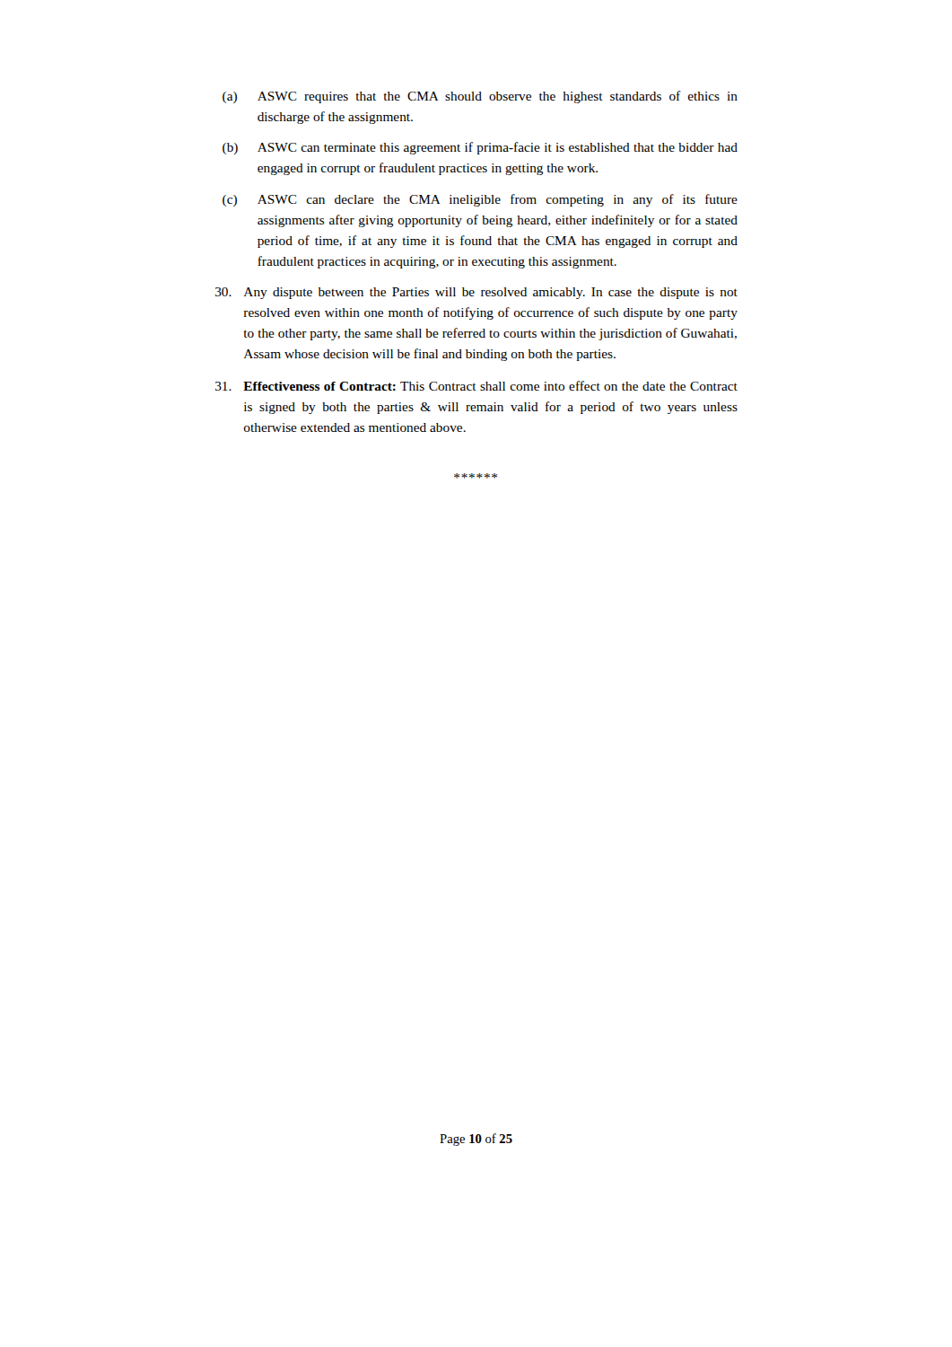(a) ASWC requires that the CMA should observe the highest standards of ethics in discharge of the assignment.
(b) ASWC can terminate this agreement if prima-facie it is established that the bidder had engaged in corrupt or fraudulent practices in getting the work.
(c) ASWC can declare the CMA ineligible from competing in any of its future assignments after giving opportunity of being heard, either indefinitely or for a stated period of time, if at any time it is found that the CMA has engaged in corrupt and fraudulent practices in acquiring, or in executing this assignment.
30. Any dispute between the Parties will be resolved amicably. In case the dispute is not resolved even within one month of notifying of occurrence of such dispute by one party to the other party, the same shall be referred to courts within the jurisdiction of Guwahati, Assam whose decision will be final and binding on both the parties.
31. Effectiveness of Contract: This Contract shall come into effect on the date the Contract is signed by both the parties & will remain valid for a period of two years unless otherwise extended as mentioned above.
******
Page 10 of 25